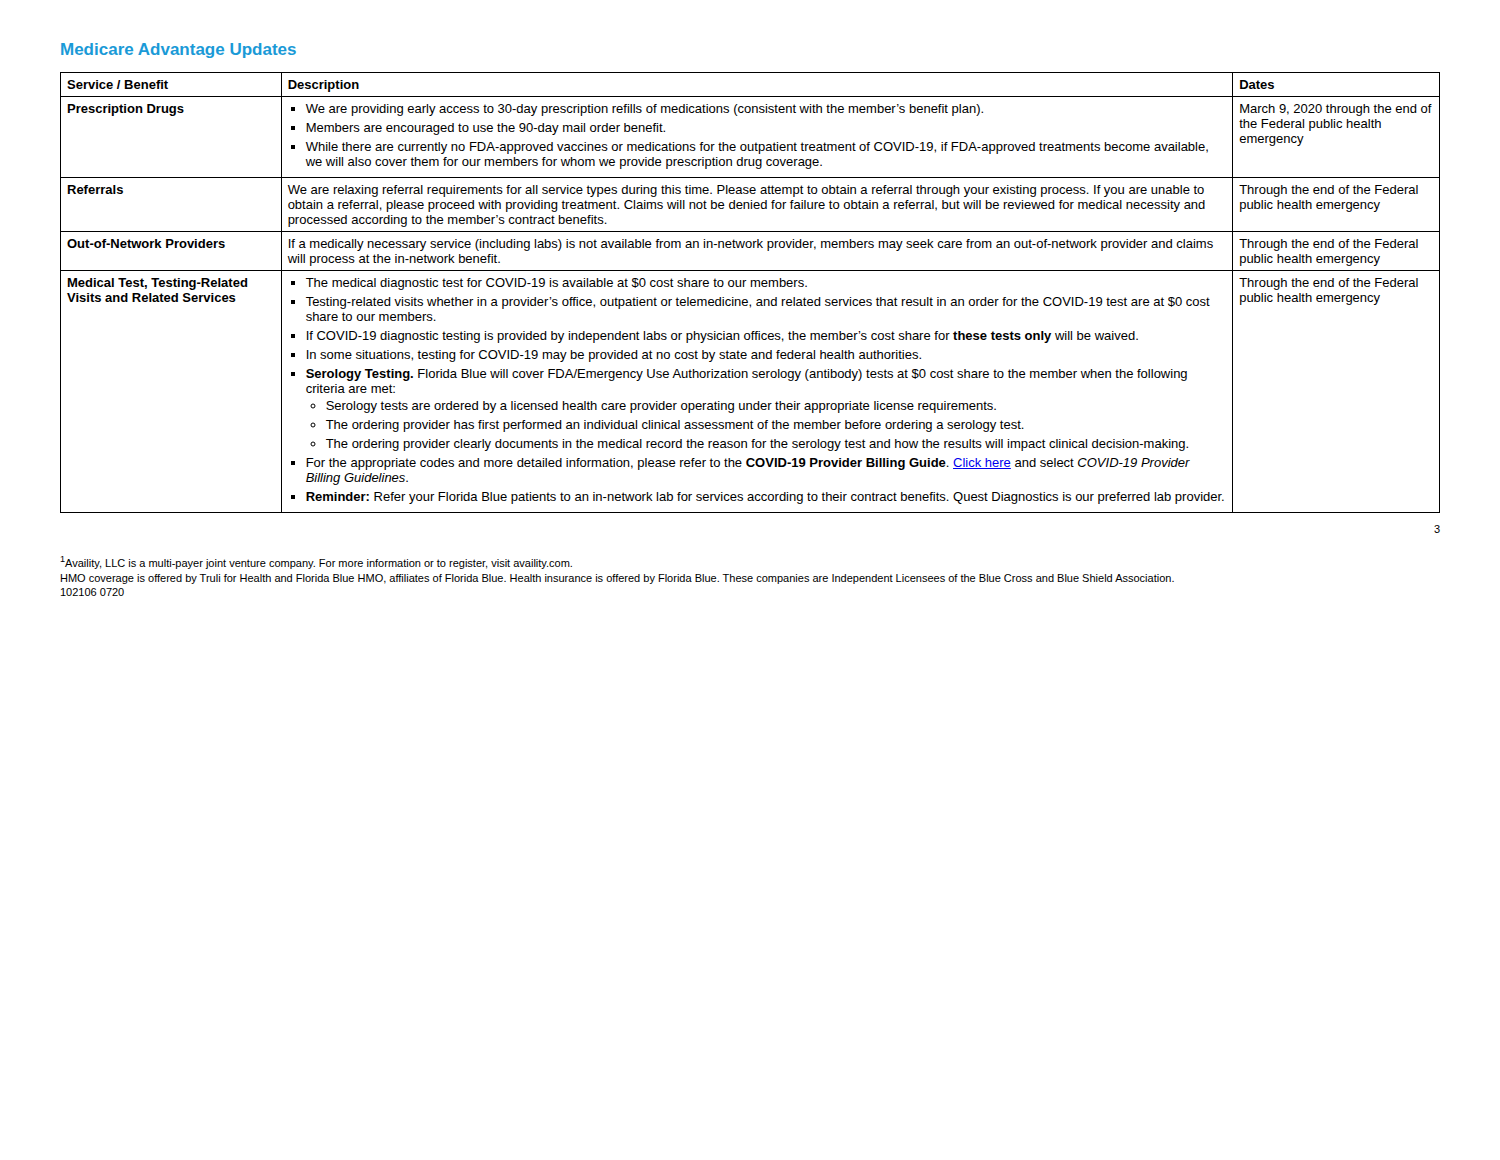Medicare Advantage Updates
| Service / Benefit | Description | Dates |
| --- | --- | --- |
| Prescription Drugs | We are providing early access to 30-day prescription refills of medications (consistent with the member’s benefit plan). Members are encouraged to use the 90-day mail order benefit. While there are currently no FDA-approved vaccines or medications for the outpatient treatment of COVID-19, if FDA-approved treatments become available, we will also cover them for our members for whom we provide prescription drug coverage. | March 9, 2020 through the end of the Federal public health emergency |
| Referrals | We are relaxing referral requirements for all service types during this time. Please attempt to obtain a referral through your existing process. If you are unable to obtain a referral, please proceed with providing treatment. Claims will not be denied for failure to obtain a referral, but will be reviewed for medical necessity and processed according to the member’s contract benefits. | Through the end of the Federal public health emergency |
| Out-of-Network Providers | If a medically necessary service (including labs) is not available from an in-network provider, members may seek care from an out-of-network provider and claims will process at the in-network benefit. | Through the end of the Federal public health emergency |
| Medical Test, Testing-Related Visits and Related Services | The medical diagnostic test for COVID-19 is available at $0 cost share to our members. Testing-related visits whether in a provider’s office, outpatient or telemedicine, and related services that result in an order for the COVID-19 test are at $0 cost share to our members. If COVID-19 diagnostic testing is provided by independent labs or physician offices, the member’s cost share for these tests only will be waived. In some situations, testing for COVID-19 may be provided at no cost by state and federal health authorities. Serology Testing. Florida Blue will cover FDA/Emergency Use Authorization serology (antibody) tests at $0 cost share to the member when the following criteria are met: Serology tests are ordered by a licensed health care provider operating under their appropriate license requirements. The ordering provider has first performed an individual clinical assessment of the member before ordering a serology test. The ordering provider clearly documents in the medical record the reason for the serology test and how the results will impact clinical decision-making. For the appropriate codes and more detailed information, please refer to the COVID-19 Provider Billing Guide . Click here and select COVID-19 Provider Billing Guidelines . Reminder: Refer your Florida Blue patients to an in-network lab for services according to their contract benefits. Quest Diagnostics is our preferred lab provider. | Through the end of the Federal public health emergency |
3
1Availity, LLC is a multi-payer joint venture company. For more information or to register, visit availity.com.
HMO coverage is offered by Truli for Health and Florida Blue HMO, affiliates of Florida Blue. Health insurance is offered by Florida Blue. These companies are Independent Licensees of the Blue Cross and Blue Shield Association.
102106 0720